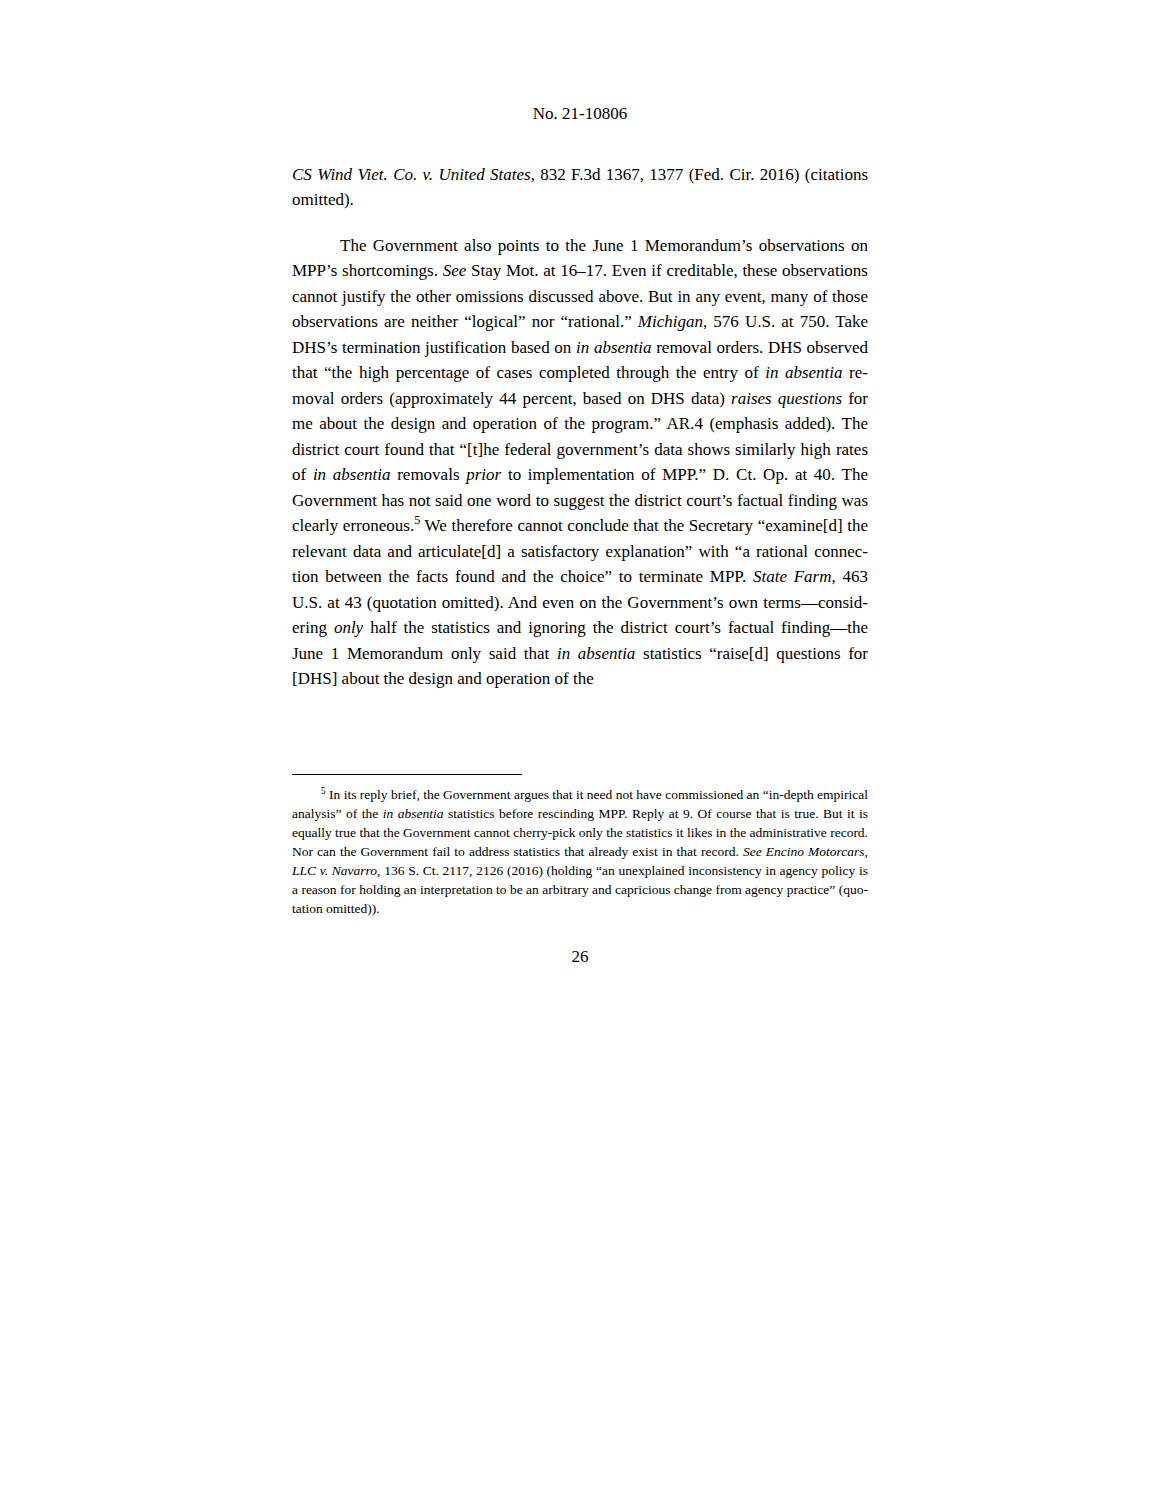No. 21-10806
CS Wind Viet. Co. v. United States, 832 F.3d 1367, 1377 (Fed. Cir. 2016) (citations omitted).
The Government also points to the June 1 Memorandum’s observations on MPP’s shortcomings. See Stay Mot. at 16–17. Even if creditable, these observations cannot justify the other omissions discussed above. But in any event, many of those observations are neither “logical” nor “rational.” Michigan, 576 U.S. at 750. Take DHS’s termination justification based on in absentia removal orders. DHS observed that “the high percentage of cases completed through the entry of in absentia removal orders (approximately 44 percent, based on DHS data) raises questions for me about the design and operation of the program.” AR.4 (emphasis added). The district court found that “[t]he federal government’s data shows similarly high rates of in absentia removals prior to implementation of MPP.” D. Ct. Op. at 40. The Government has not said one word to suggest the district court’s factual finding was clearly erroneous.5 We therefore cannot conclude that the Secretary “examine[d] the relevant data and articulate[d] a satisfactory explanation” with “a rational connection between the facts found and the choice” to terminate MPP. State Farm, 463 U.S. at 43 (quotation omitted). And even on the Government’s own terms—considering only half the statistics and ignoring the district court’s factual finding—the June 1 Memorandum only said that in absentia statistics “raise[d] questions for [DHS] about the design and operation of the
5 In its reply brief, the Government argues that it need not have commissioned an “in-depth empirical analysis” of the in absentia statistics before rescinding MPP. Reply at 9. Of course that is true. But it is equally true that the Government cannot cherry-pick only the statistics it likes in the administrative record. Nor can the Government fail to address statistics that already exist in that record. See Encino Motorcars, LLC v. Navarro, 136 S. Ct. 2117, 2126 (2016) (holding “an unexplained inconsistency in agency policy is a reason for holding an interpretation to be an arbitrary and capricious change from agency practice” (quotation omitted)).
26